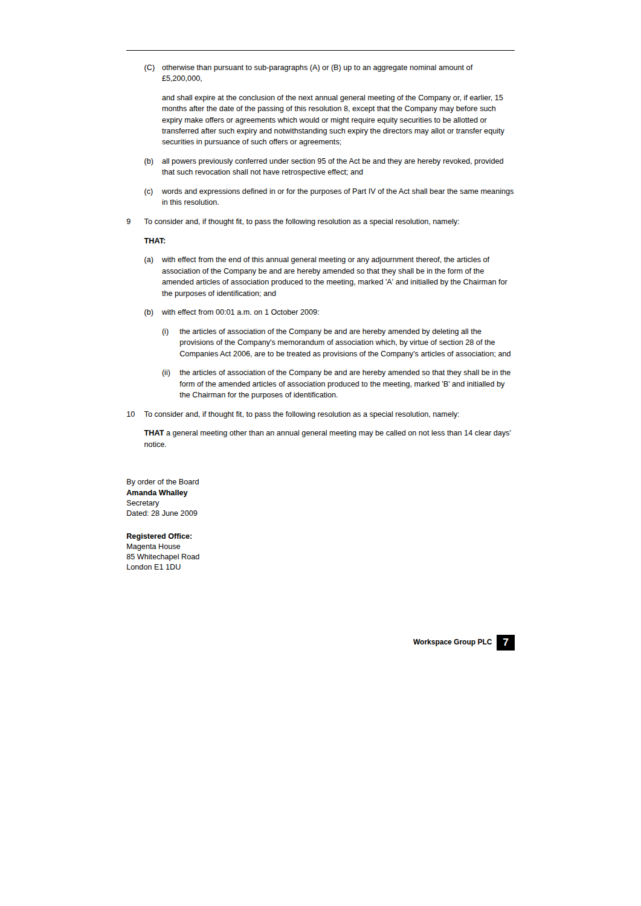(C) otherwise than pursuant to sub-paragraphs (A) or (B) up to an aggregate nominal amount of £5,200,000,
and shall expire at the conclusion of the next annual general meeting of the Company or, if earlier, 15 months after the date of the passing of this resolution 8, except that the Company may before such expiry make offers or agreements which would or might require equity securities to be allotted or transferred after such expiry and notwithstanding such expiry the directors may allot or transfer equity securities in pursuance of such offers or agreements;
(b) all powers previously conferred under section 95 of the Act be and they are hereby revoked, provided that such revocation shall not have retrospective effect; and
(c) words and expressions defined in or for the purposes of Part IV of the Act shall bear the same meanings in this resolution.
9 To consider and, if thought fit, to pass the following resolution as a special resolution, namely:
THAT:
(a) with effect from the end of this annual general meeting or any adjournment thereof, the articles of association of the Company be and are hereby amended so that they shall be in the form of the amended articles of association produced to the meeting, marked 'A' and initialled by the Chairman for the purposes of identification; and
(b) with effect from 00:01 a.m. on 1 October 2009:
(i) the articles of association of the Company be and are hereby amended by deleting all the provisions of the Company's memorandum of association which, by virtue of section 28 of the Companies Act 2006, are to be treated as provisions of the Company's articles of association; and
(ii) the articles of association of the Company be and are hereby amended so that they shall be in the form of the amended articles of association produced to the meeting, marked 'B' and initialled by the Chairman for the purposes of identification.
10 To consider and, if thought fit, to pass the following resolution as a special resolution, namely:
THAT a general meeting other than an annual general meeting may be called on not less than 14 clear days' notice.
By order of the Board
Amanda Whalley
Secretary
Dated: 28 June 2009
Registered Office:
Magenta House
85 Whitechapel Road
London E1 1DU
Workspace Group PLC 7